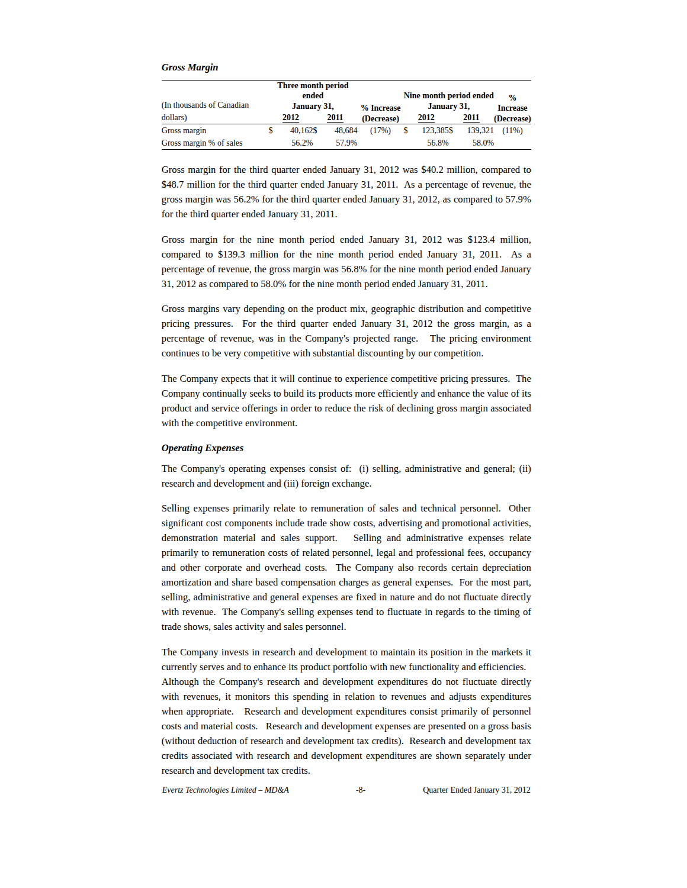Gross Margin
| (In thousands of Canadian dollars) | Three month period ended January 31, | % Increase (Decrease) | Nine month period ended January 31, | % Increase (Decrease) |
| --- | --- | --- | --- | --- |
| 2012 | 2011 | 2012 | 2011 |
| Gross margin | $ | 40,162 | $ | 48,684 | (17%) | $ | 123,385 | $ | 139,321 | (11%) |
| Gross margin % of sales | | 56.2% | | 57.9% | | | 56.8% | | 58.0% | |
Gross margin for the third quarter ended January 31, 2012 was $40.2 million, compared to $48.7 million for the third quarter ended January 31, 2011. As a percentage of revenue, the gross margin was 56.2% for the third quarter ended January 31, 2012, as compared to 57.9% for the third quarter ended January 31, 2011.
Gross margin for the nine month period ended January 31, 2012 was $123.4 million, compared to $139.3 million for the nine month period ended January 31, 2011. As a percentage of revenue, the gross margin was 56.8% for the nine month period ended January 31, 2012 as compared to 58.0% for the nine month period ended January 31, 2011.
Gross margins vary depending on the product mix, geographic distribution and competitive pricing pressures. For the third quarter ended January 31, 2012 the gross margin, as a percentage of revenue, was in the Company's projected range. The pricing environment continues to be very competitive with substantial discounting by our competition.
The Company expects that it will continue to experience competitive pricing pressures. The Company continually seeks to build its products more efficiently and enhance the value of its product and service offerings in order to reduce the risk of declining gross margin associated with the competitive environment.
Operating Expenses
The Company's operating expenses consist of: (i) selling, administrative and general; (ii) research and development and (iii) foreign exchange.
Selling expenses primarily relate to remuneration of sales and technical personnel. Other significant cost components include trade show costs, advertising and promotional activities, demonstration material and sales support. Selling and administrative expenses relate primarily to remuneration costs of related personnel, legal and professional fees, occupancy and other corporate and overhead costs. The Company also records certain depreciation amortization and share based compensation charges as general expenses. For the most part, selling, administrative and general expenses are fixed in nature and do not fluctuate directly with revenue. The Company's selling expenses tend to fluctuate in regards to the timing of trade shows, sales activity and sales personnel.
The Company invests in research and development to maintain its position in the markets it currently serves and to enhance its product portfolio with new functionality and efficiencies. Although the Company's research and development expenditures do not fluctuate directly with revenues, it monitors this spending in relation to revenues and adjusts expenditures when appropriate. Research and development expenditures consist primarily of personnel costs and material costs. Research and development expenses are presented on a gross basis (without deduction of research and development tax credits). Research and development tax credits associated with research and development expenditures are shown separately under research and development tax credits.
| Evertz Technologies Limited – MD&A | -8- | Quarter Ended January 31, 2012 |